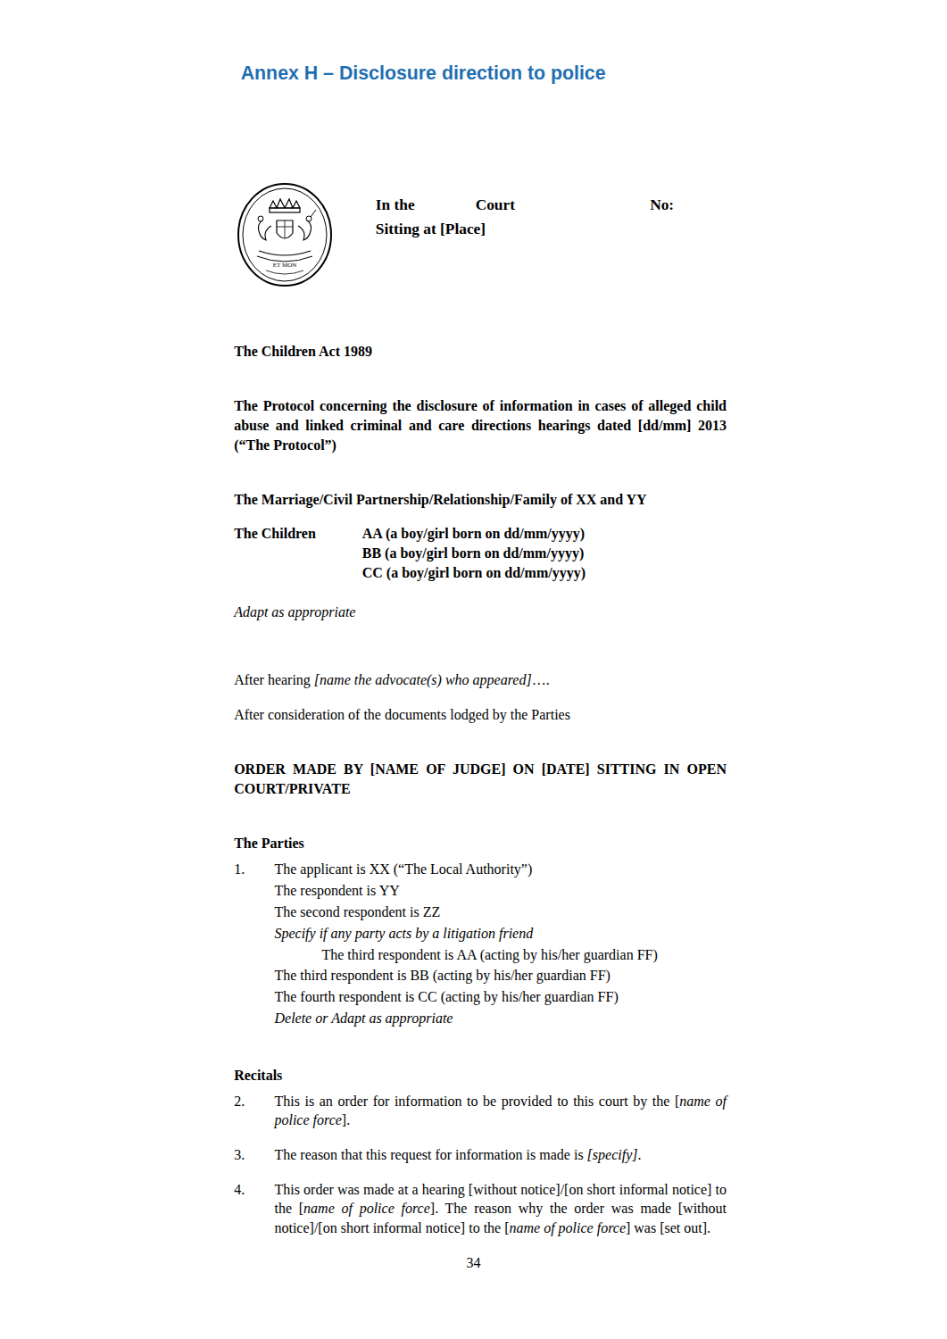Annex H – Disclosure direction to police
ET MON
In the Court No:
Sitting at [Place]
The Children Act 1989
The Protocol concerning the disclosure of information in cases of alleged child abuse and linked criminal and care directions hearings dated [dd/mm] 2013 (“The Protocol”)
The Marriage/Civil Partnership/Relationship/Family of XX and YY
The Children
AA (a boy/girl born on dd/mm/yyyy)
BB (a boy/girl born on dd/mm/yyyy)
CC (a boy/girl born on dd/mm/yyyy)
Adapt as appropriate
After hearing [name the advocate(s) who appeared]….
After consideration of the documents lodged by the Parties
ORDER MADE BY [NAME OF JUDGE] ON [DATE] SITTING IN OPEN COURT/PRIVATE
The Parties
1.
The applicant is XX (“The Local Authority”)
The respondent is YY
The second respondent is ZZ
Specify if any party acts by a litigation friend
The third respondent is AA (acting by his/her guardian FF)
The third respondent is BB (acting by his/her guardian FF)
The fourth respondent is CC (acting by his/her guardian FF)
Delete or Adapt as appropriate
Recitals
2.
This is an order for information to be provided to this court by the [name of police force].
3.
The reason that this request for information is made is [specify].
4.
This order was made at a hearing [without notice]/[on short informal notice] to the [name of police force]. The reason why the order was made [without notice]/[on short informal notice] to the [name of police force] was [set out].
34